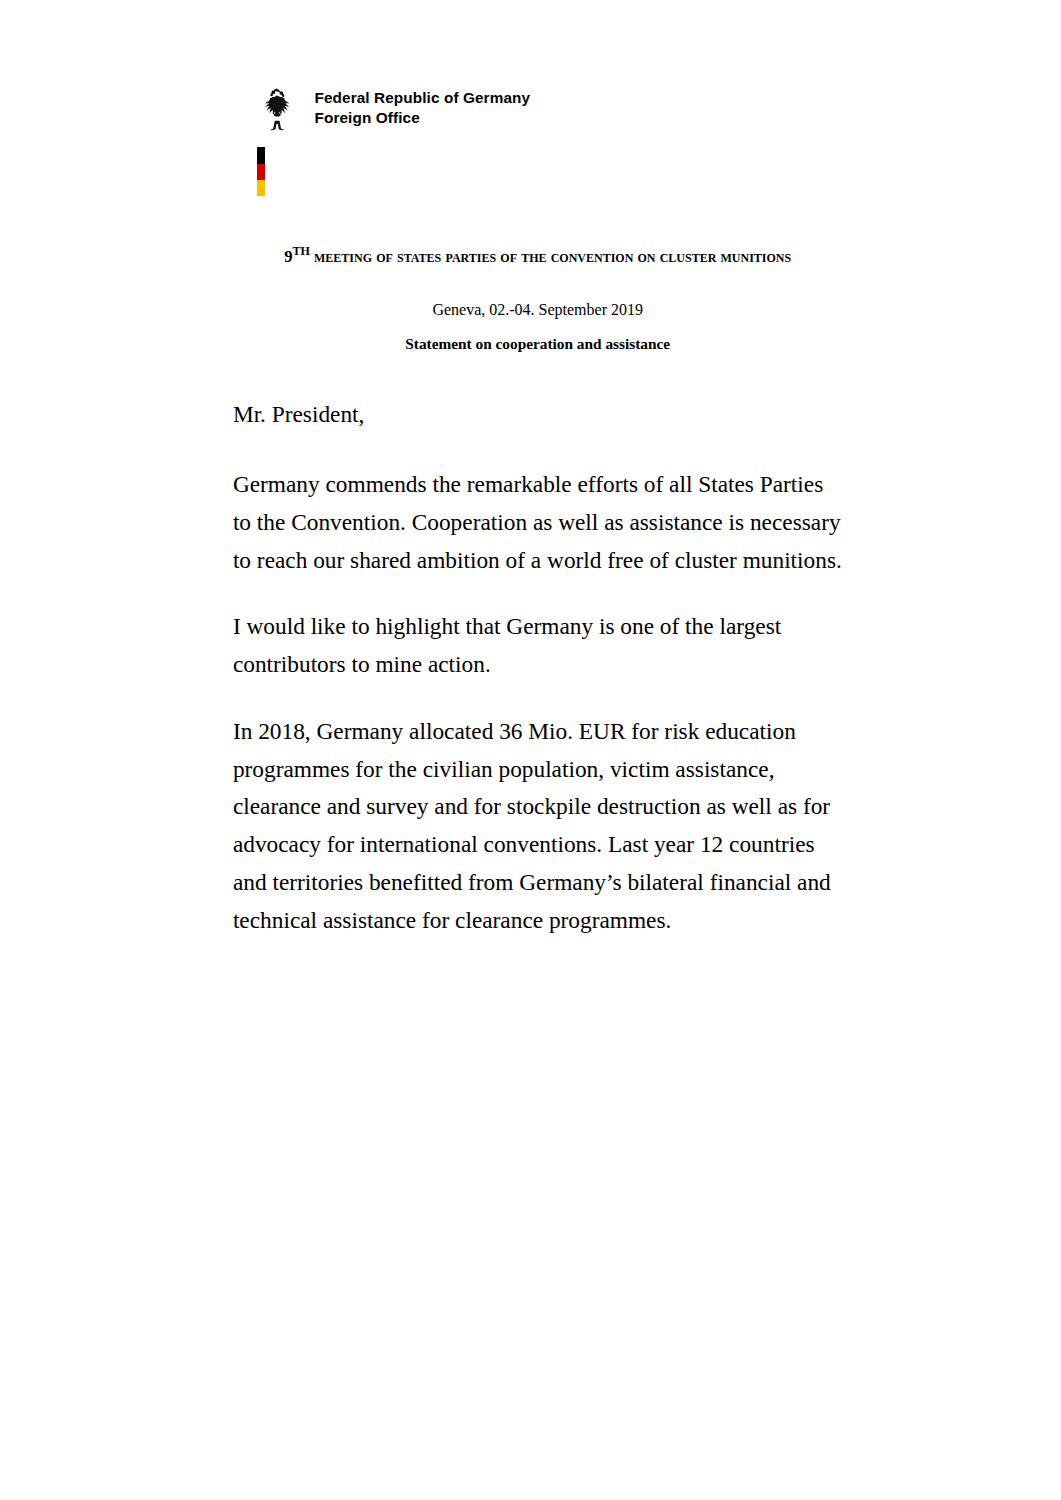Federal Republic of Germany
Foreign Office
9th Meeting of States Parties of the Convention on Cluster Munitions
Geneva, 02.-04. September 2019
Statement on cooperation and assistance
Mr. President,
Germany commends the remarkable efforts of all States Parties to the Convention. Cooperation as well as assistance is necessary to reach our shared ambition of a world free of cluster munitions.
I would like to highlight that Germany is one of the largest contributors to mine action.
In 2018, Germany allocated 36 Mio. EUR for risk education programmes for the civilian population, victim assistance, clearance and survey and for stockpile destruction as well as for advocacy for international conventions. Last year 12 countries and territories benefitted from Germany’s bilateral financial and technical assistance for clearance programmes.